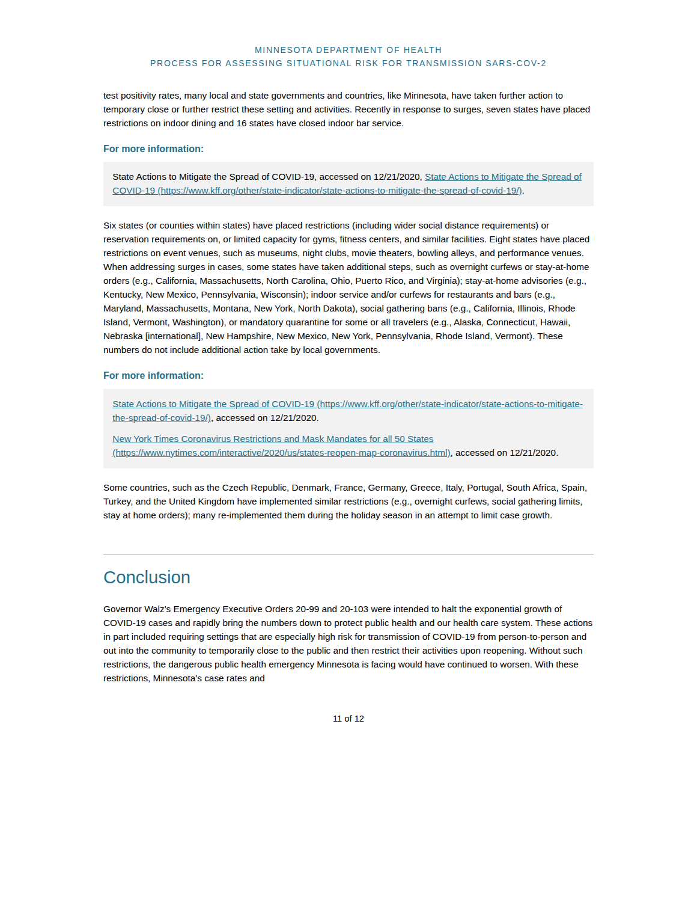MINNESOTA DEPARTMENT OF HEALTH PROCESS FOR ASSESSING SITUATIONAL RISK FOR TRANSMISSION SARS-COV-2
test positivity rates, many local and state governments and countries, like Minnesota, have taken further action to temporary close or further restrict these setting and activities. Recently in response to surges, seven states have placed restrictions on indoor dining and 16 states have closed indoor bar service.
For more information:
State Actions to Mitigate the Spread of COVID-19, accessed on 12/21/2020, State Actions to Mitigate the Spread of COVID-19 (https://www.kff.org/other/state-indicator/state-actions-to-mitigate-the-spread-of-covid-19/).
Six states (or counties within states) have placed restrictions (including wider social distance requirements) or reservation requirements on, or limited capacity for gyms, fitness centers, and similar facilities. Eight states have placed restrictions on event venues, such as museums, night clubs, movie theaters, bowling alleys, and performance venues. When addressing surges in cases, some states have taken additional steps, such as overnight curfews or stay-at-home orders (e.g., California, Massachusetts, North Carolina, Ohio, Puerto Rico, and Virginia); stay-at-home advisories (e.g., Kentucky, New Mexico, Pennsylvania, Wisconsin); indoor service and/or curfews for restaurants and bars (e.g., Maryland, Massachusetts, Montana, New York, North Dakota), social gathering bans (e.g., California, Illinois, Rhode Island, Vermont, Washington), or mandatory quarantine for some or all travelers (e.g., Alaska, Connecticut, Hawaii, Nebraska [international], New Hampshire, New Mexico, New York, Pennsylvania, Rhode Island, Vermont). These numbers do not include additional action take by local governments.
For more information:
State Actions to Mitigate the Spread of COVID-19 (https://www.kff.org/other/state-indicator/state-actions-to-mitigate-the-spread-of-covid-19/), accessed on 12/21/2020.
New York Times Coronavirus Restrictions and Mask Mandates for all 50 States (https://www.nytimes.com/interactive/2020/us/states-reopen-map-coronavirus.html), accessed on 12/21/2020.
Some countries, such as the Czech Republic, Denmark, France, Germany, Greece, Italy, Portugal, South Africa, Spain, Turkey, and the United Kingdom have implemented similar restrictions (e.g., overnight curfews, social gathering limits, stay at home orders); many re-implemented them during the holiday season in an attempt to limit case growth.
Conclusion
Governor Walz's Emergency Executive Orders 20-99 and 20-103 were intended to halt the exponential growth of COVID-19 cases and rapidly bring the numbers down to protect public health and our health care system. These actions in part included requiring settings that are especially high risk for transmission of COVID-19 from person-to-person and out into the community to temporarily close to the public and then restrict their activities upon reopening. Without such restrictions, the dangerous public health emergency Minnesota is facing would have continued to worsen. With these restrictions, Minnesota's case rates and
11 of 12